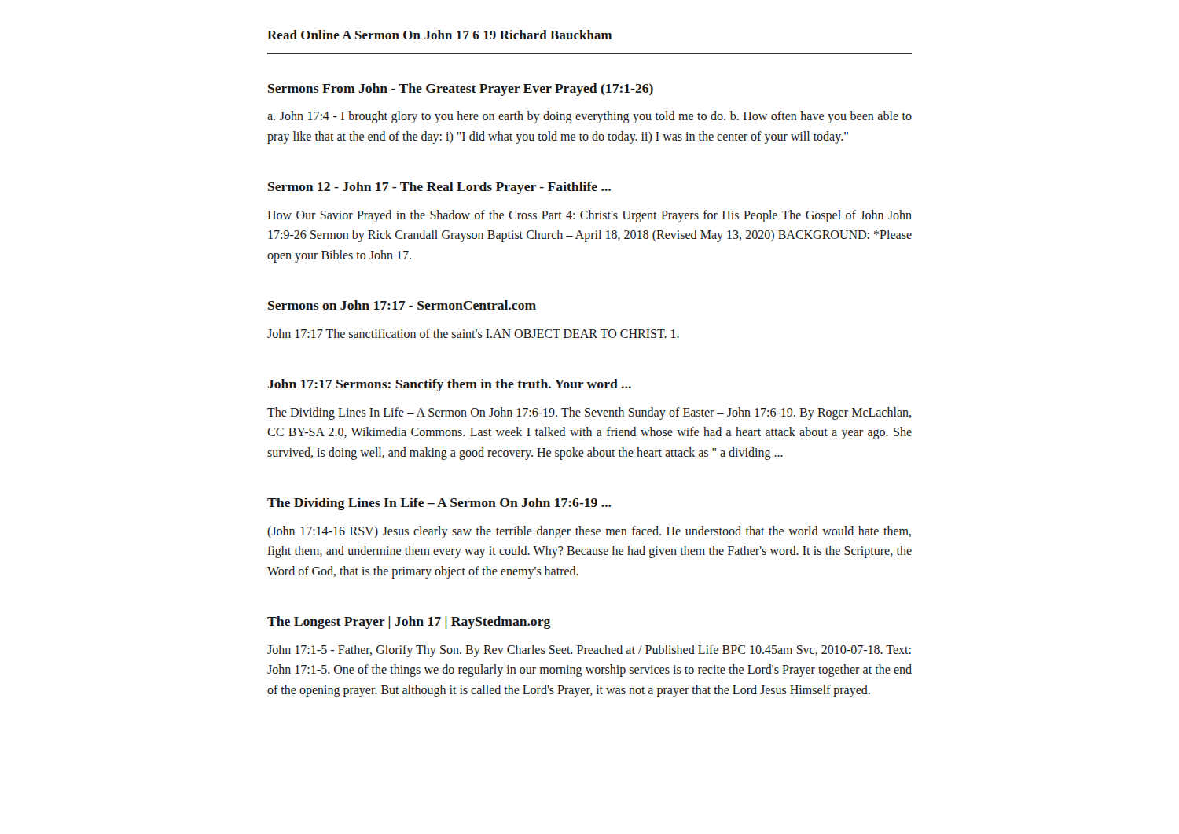Read Online A Sermon On John 17 6 19 Richard Bauckham
Sermons From John - The Greatest Prayer Ever Prayed (17:1-26)
a. John 17:4 - I brought glory to you here on earth by doing everything you told me to do. b. How often have you been able to pray like that at the end of the day: i) "I did what you told me to do today. ii) I was in the center of your will today."
Sermon 12 - John 17 - The Real Lords Prayer - Faithlife ...
How Our Savior Prayed in the Shadow of the Cross Part 4: Christ's Urgent Prayers for His People The Gospel of John John 17:9-26 Sermon by Rick Crandall Grayson Baptist Church – April 18, 2018 (Revised May 13, 2020) BACKGROUND: *Please open your Bibles to John 17.
Sermons on John 17:17 - SermonCentral.com
John 17:17 The sanctification of the saint's I.AN OBJECT DEAR TO CHRIST. 1.
John 17:17 Sermons: Sanctify them in the truth. Your word ...
The Dividing Lines In Life – A Sermon On John 17:6-19. The Seventh Sunday of Easter – John 17:6-19. By Roger McLachlan, CC BY-SA 2.0, Wikimedia Commons. Last week I talked with a friend whose wife had a heart attack about a year ago. She survived, is doing well, and making a good recovery. He spoke about the heart attack as " a dividing ...
The Dividing Lines In Life – A Sermon On John 17:6-19 ...
(John 17:14-16 RSV) Jesus clearly saw the terrible danger these men faced. He understood that the world would hate them, fight them, and undermine them every way it could. Why? Because he had given them the Father's word. It is the Scripture, the Word of God, that is the primary object of the enemy's hatred.
The Longest Prayer | John 17 | RayStedman.org
John 17:1-5 - Father, Glorify Thy Son. By Rev Charles Seet. Preached at / Published Life BPC 10.45am Svc, 2010-07-18. Text: John 17:1-5. One of the things we do regularly in our morning worship services is to recite the Lord's Prayer together at the end of the opening prayer. But although it is called the Lord's Prayer, it was not a prayer that the Lord Jesus Himself prayed.